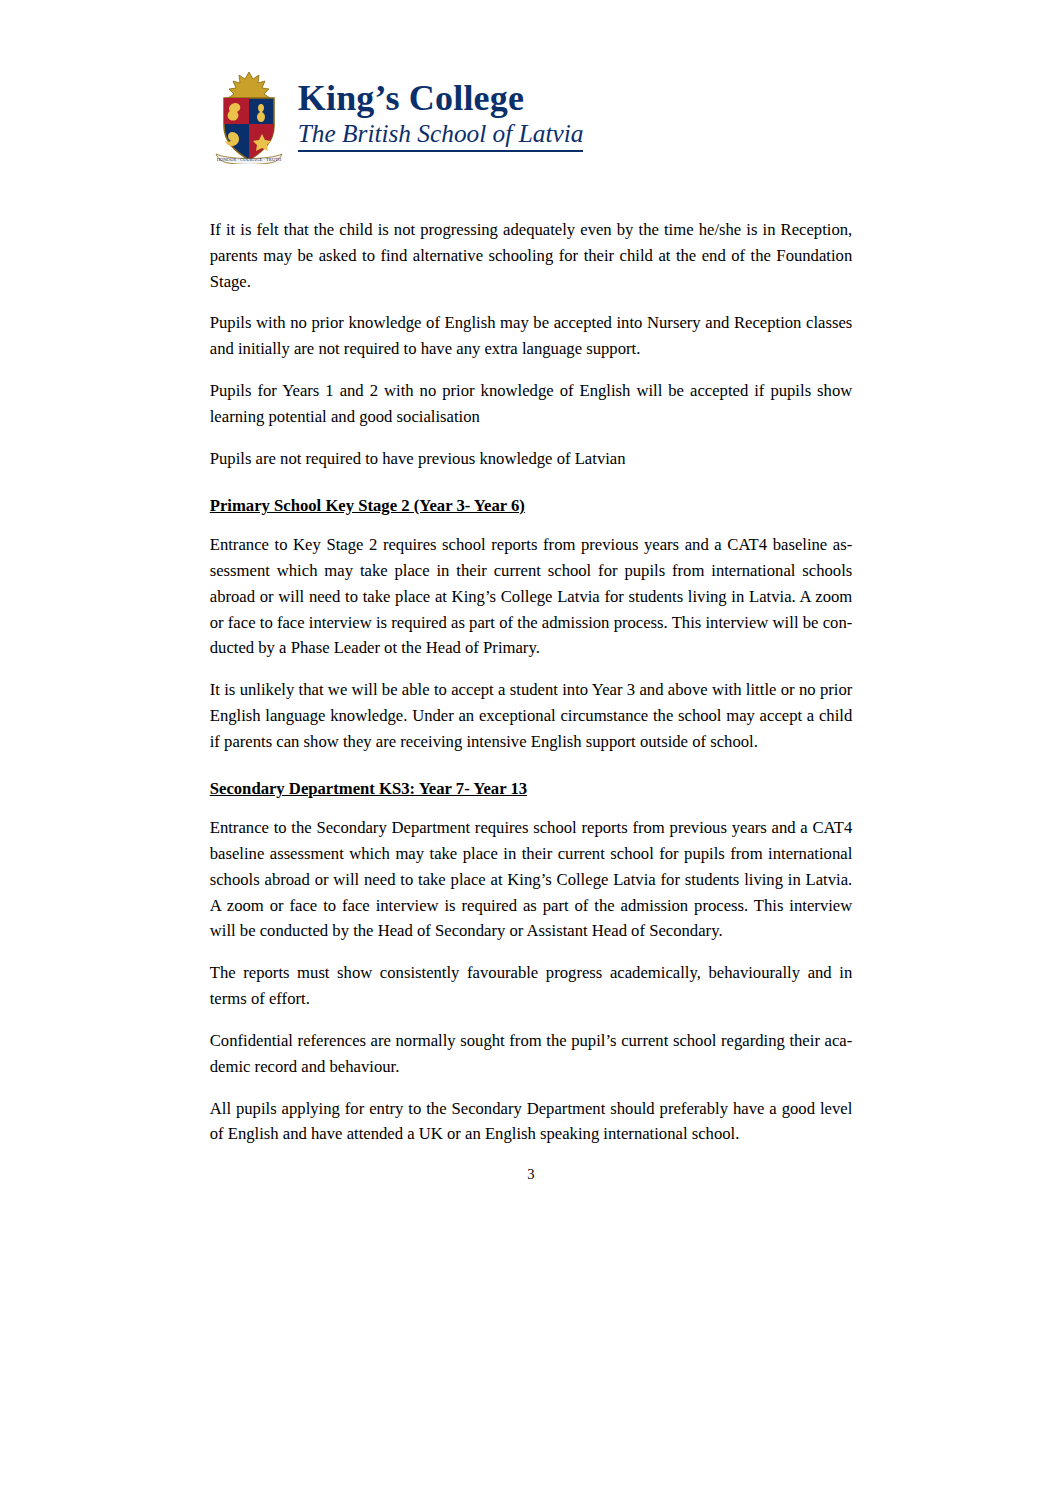HONOUR · COURAGE · TRUTH
King’s College The British School of Latvia
If it is felt that the child is not progressing adequately even by the time he/she is in Reception, parents may be asked to find alternative schooling for their child at the end of the Foundation Stage.
Pupils with no prior knowledge of English may be accepted into Nursery and Reception classes and initially are not required to have any extra language support.
Pupils for Years 1 and 2 with no prior knowledge of English will be accepted if pupils show learning potential and good socialisation
Pupils are not required to have previous knowledge of Latvian
Primary School Key Stage 2 (Year 3- Year 6)
Entrance to Key Stage 2 requires school reports from previous years and a CAT4 baseline assessment which may take place in their current school for pupils from international schools abroad or will need to take place at King’s College Latvia for students living in Latvia. A zoom or face to face interview is required as part of the admission process. This interview will be conducted by a Phase Leader ot the Head of Primary.
It is unlikely that we will be able to accept a student into Year 3 and above with little or no prior English language knowledge. Under an exceptional circumstance the school may accept a child if parents can show they are receiving intensive English support outside of school.
Secondary Department KS3: Year 7- Year 13
Entrance to the Secondary Department requires school reports from previous years and a CAT4 baseline assessment which may take place in their current school for pupils from international schools abroad or will need to take place at King’s College Latvia for students living in Latvia. A zoom or face to face interview is required as part of the admission process. This interview will be conducted by the Head of Secondary or Assistant Head of Secondary.
The reports must show consistently favourable progress academically, behaviourally and in terms of effort.
Confidential references are normally sought from the pupil’s current school regarding their academic record and behaviour.
All pupils applying for entry to the Secondary Department should preferably have a good level of English and have attended a UK or an English speaking international school.
3